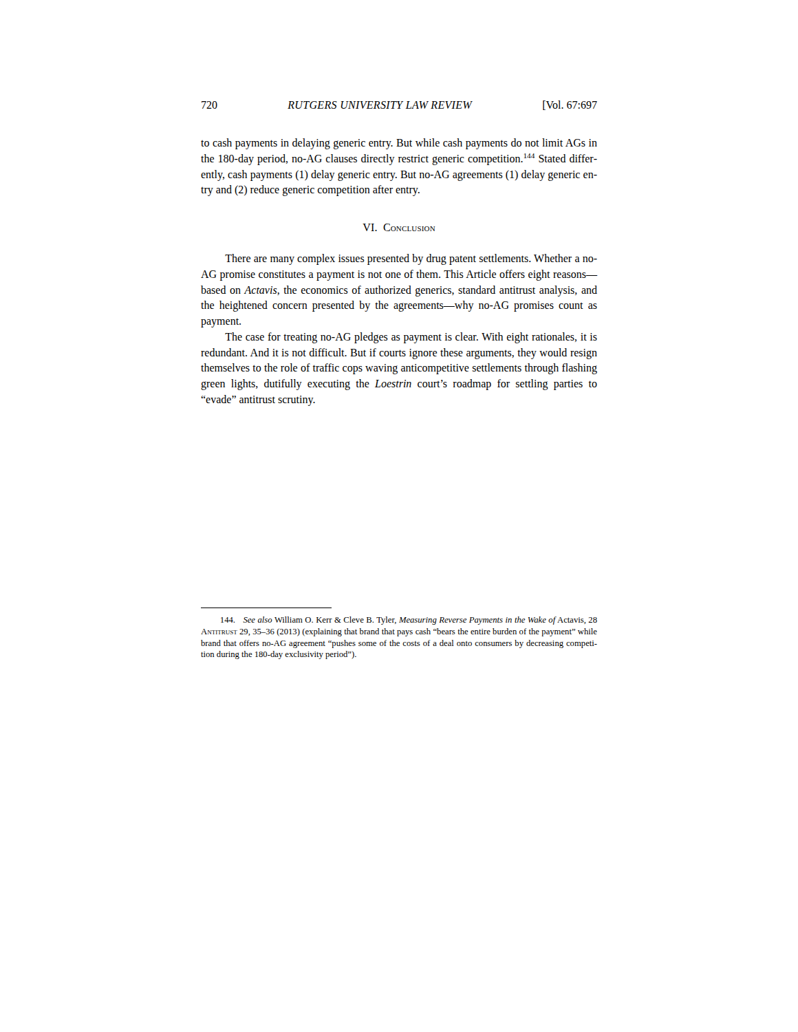720 RUTGERS UNIVERSITY LAW REVIEW [Vol. 67:697
to cash payments in delaying generic entry. But while cash payments do not limit AGs in the 180-day period, no-AG clauses directly restrict generic competition.144 Stated differently, cash payments (1) delay generic entry. But no-AG agreements (1) delay generic entry and (2) reduce generic competition after entry.
VI. Conclusion
There are many complex issues presented by drug patent settlements. Whether a no-AG promise constitutes a payment is not one of them. This Article offers eight reasons—based on Actavis, the economics of authorized generics, standard antitrust analysis, and the heightened concern presented by the agreements—why no-AG promises count as payment.
The case for treating no-AG pledges as payment is clear. With eight rationales, it is redundant. And it is not difficult. But if courts ignore these arguments, they would resign themselves to the role of traffic cops waving anticompetitive settlements through flashing green lights, dutifully executing the Loestrin court’s roadmap for settling parties to “evade” antitrust scrutiny.
144. See also William O. Kerr & Cleve B. Tyler, Measuring Reverse Payments in the Wake of Actavis, 28 Antitrust 29, 35–36 (2013) (explaining that brand that pays cash “bears the entire burden of the payment” while brand that offers no-AG agreement “pushes some of the costs of a deal onto consumers by decreasing competition during the 180-day exclusivity period”).